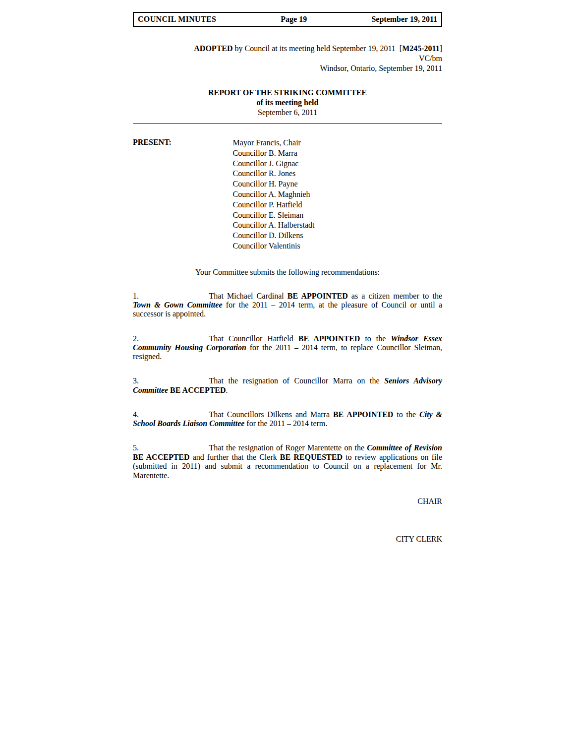Council Minutes Page 19 September 19, 2011
ADOPTED by Council at its meeting held September 19, 2011 [M245-2011]
VC/bm
Windsor, Ontario, September 19, 2011
REPORT OF THE STRIKING COMMITTEE
of its meeting held
September 6, 2011
| PRESENT: | Mayor Francis, Chair Councillor B. Marra Councillor J. Gignac Councillor R. Jones Councillor H. Payne Councillor A. Maghnieh Councillor P. Hatfield Councillor E. Sleiman Councillor A. Halberstadt Councillor D. Dilkens Councillor Valentinis |
Your Committee submits the following recommendations:
1. That Michael Cardinal BE APPOINTED as a citizen member to the Town & Gown Committee for the 2011 – 2014 term, at the pleasure of Council or until a successor is appointed.
2. That Councillor Hatfield BE APPOINTED to the Windsor Essex Community Housing Corporation for the 2011 – 2014 term, to replace Councillor Sleiman, resigned.
3. That the resignation of Councillor Marra on the Seniors Advisory Committee BE ACCEPTED.
4. That Councillors Dilkens and Marra BE APPOINTED to the City & School Boards Liaison Committee for the 2011 – 2014 term.
5. That the resignation of Roger Marentette on the Committee of Revision BE ACCEPTED and further that the Clerk BE REQUESTED to review applications on file (submitted in 2011) and submit a recommendation to Council on a replacement for Mr. Marentette.
CHAIR
CITY CLERK